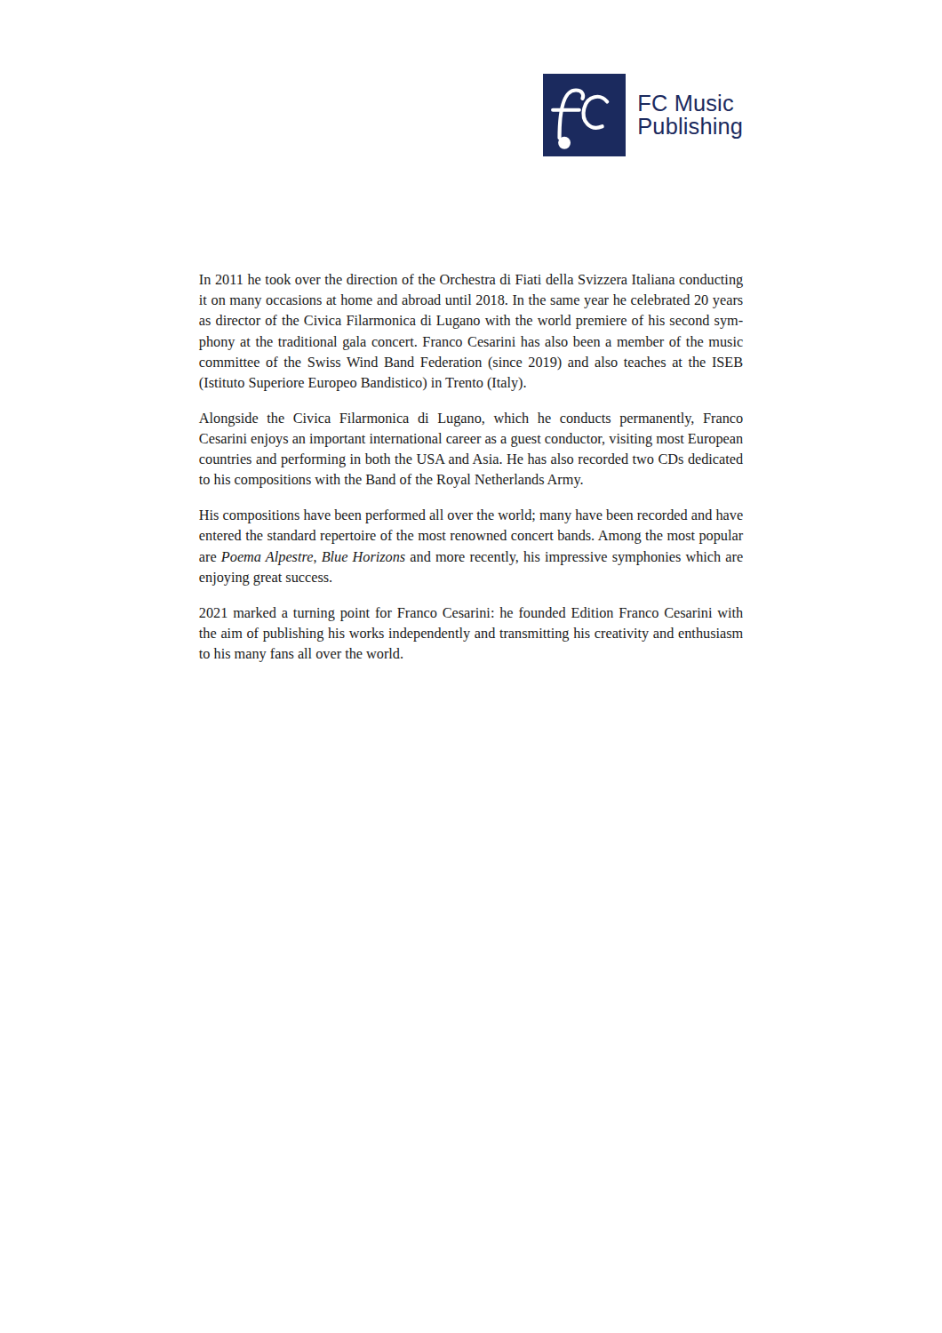FC Music Publishing
In 2011 he took over the direction of the Orchestra di Fiati della Svizzera Italiana conducting it on many occasions at home and abroad until 2018. In the same year he celebrated 20 years as director of the Civica Filarmonica di Lugano with the world premiere of his second symphony at the traditional gala concert. Franco Cesarini has also been a member of the music committee of the Swiss Wind Band Federation (since 2019) and also teaches at the ISEB (Istituto Superiore Europeo Bandistico) in Trento (Italy).
Alongside the Civica Filarmonica di Lugano, which he conducts permanently, Franco Cesarini enjoys an important international career as a guest conductor, visiting most European countries and performing in both the USA and Asia. He has also recorded two CDs dedicated to his compositions with the Band of the Royal Netherlands Army.
His compositions have been performed all over the world; many have been recorded and have entered the standard repertoire of the most renowned concert bands. Among the most popular are Poema Alpestre, Blue Horizons and more recently, his impressive symphonies which are enjoying great success.
2021 marked a turning point for Franco Cesarini: he founded Edition Franco Cesarini with the aim of publishing his works independently and transmitting his creativity and enthusiasm to his many fans all over the world.